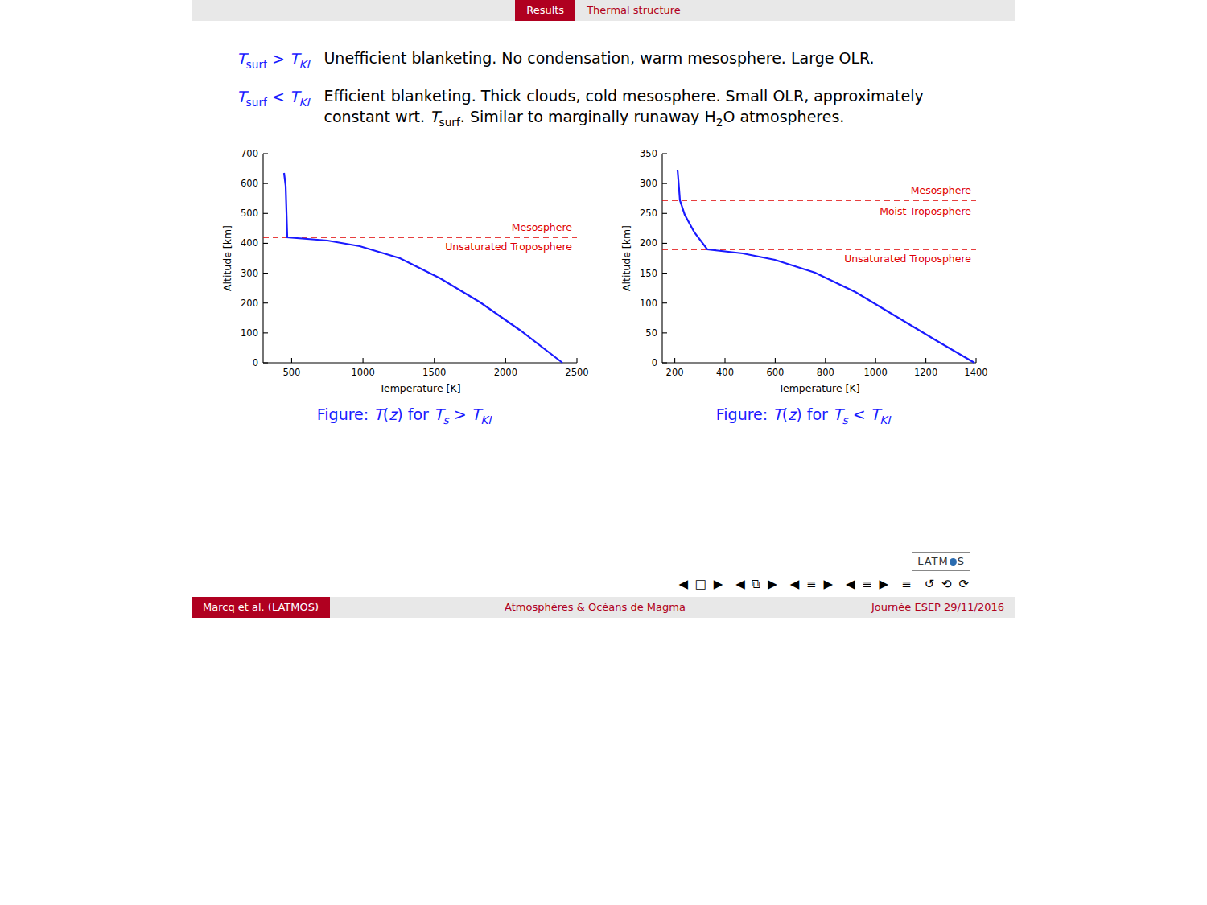Results
Thermal structure
Tsurf > TKI
Unefficient blanketing. No condensation, warm mesosphere. Large OLR.
Tsurf < TKI
Efficient blanketing. Thick clouds, cold mesosphere. Small OLR, approximately constant wrt. Tsurf. Similar to marginally runaway H2O atmospheres.
0 100 200 300 400 500 600 700 500 1000 1500 2000 2500 Temperature [K] Altitude [km] Mesosphere Unsaturated Troposphere
Figure: T(z) for Ts > TKI
0 50 100 150 200 250 300 350 200 400 600 800 1000 1200 1400 Temperature [K] Altitude [km] Mesosphere Moist Troposphere Unsaturated Troposphere
Figure: T(z) for Ts < TKI
LATM S
◀ □ ▶ ◀ ⧉ ▶ ◀ ≡ ▶ ◀ ≡ ▶ ≡ ↺ ⟲ ⟳
Marcq et al. (LATMOS)
Atmosphères & Océans de Magma
Journée ESEP 29/11/2016